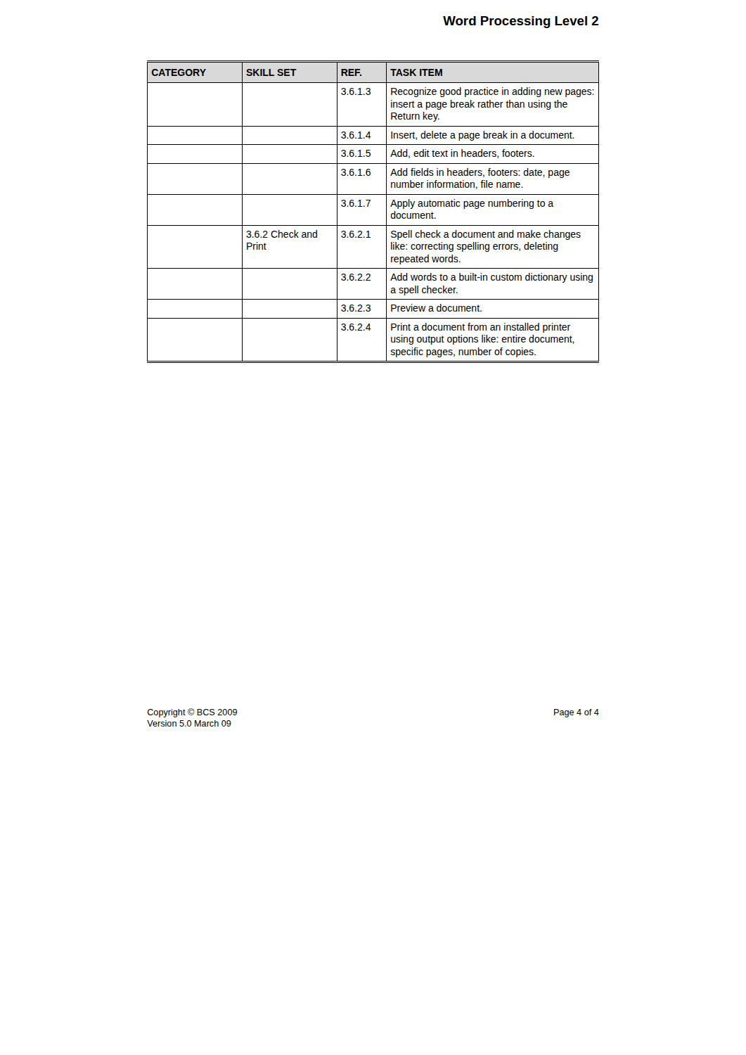Word Processing Level 2
| CATEGORY | SKILL SET | REF. | TASK ITEM |
| --- | --- | --- | --- |
| | | 3.6.1.3 | Recognize good practice in adding new pages: insert a page break rather than using the Return key. |
| | | 3.6.1.4 | Insert, delete a page break in a document. |
| | | 3.6.1.5 | Add, edit text in headers, footers. |
| | | 3.6.1.6 | Add fields in headers, footers: date, page number information, file name. |
| | | 3.6.1.7 | Apply automatic page numbering to a document. |
| | 3.6.2 Check and Print | 3.6.2.1 | Spell check a document and make changes like: correcting spelling errors, deleting repeated words. |
| | | 3.6.2.2 | Add words to a built-in custom dictionary using a spell checker. |
| | | 3.6.2.3 | Preview a document. |
| | | 3.6.2.4 | Print a document from an installed printer using output options like: entire document, specific pages, number of copies. |
Copyright © BCS 2009
Version 5.0 March 09
Page 4 of 4